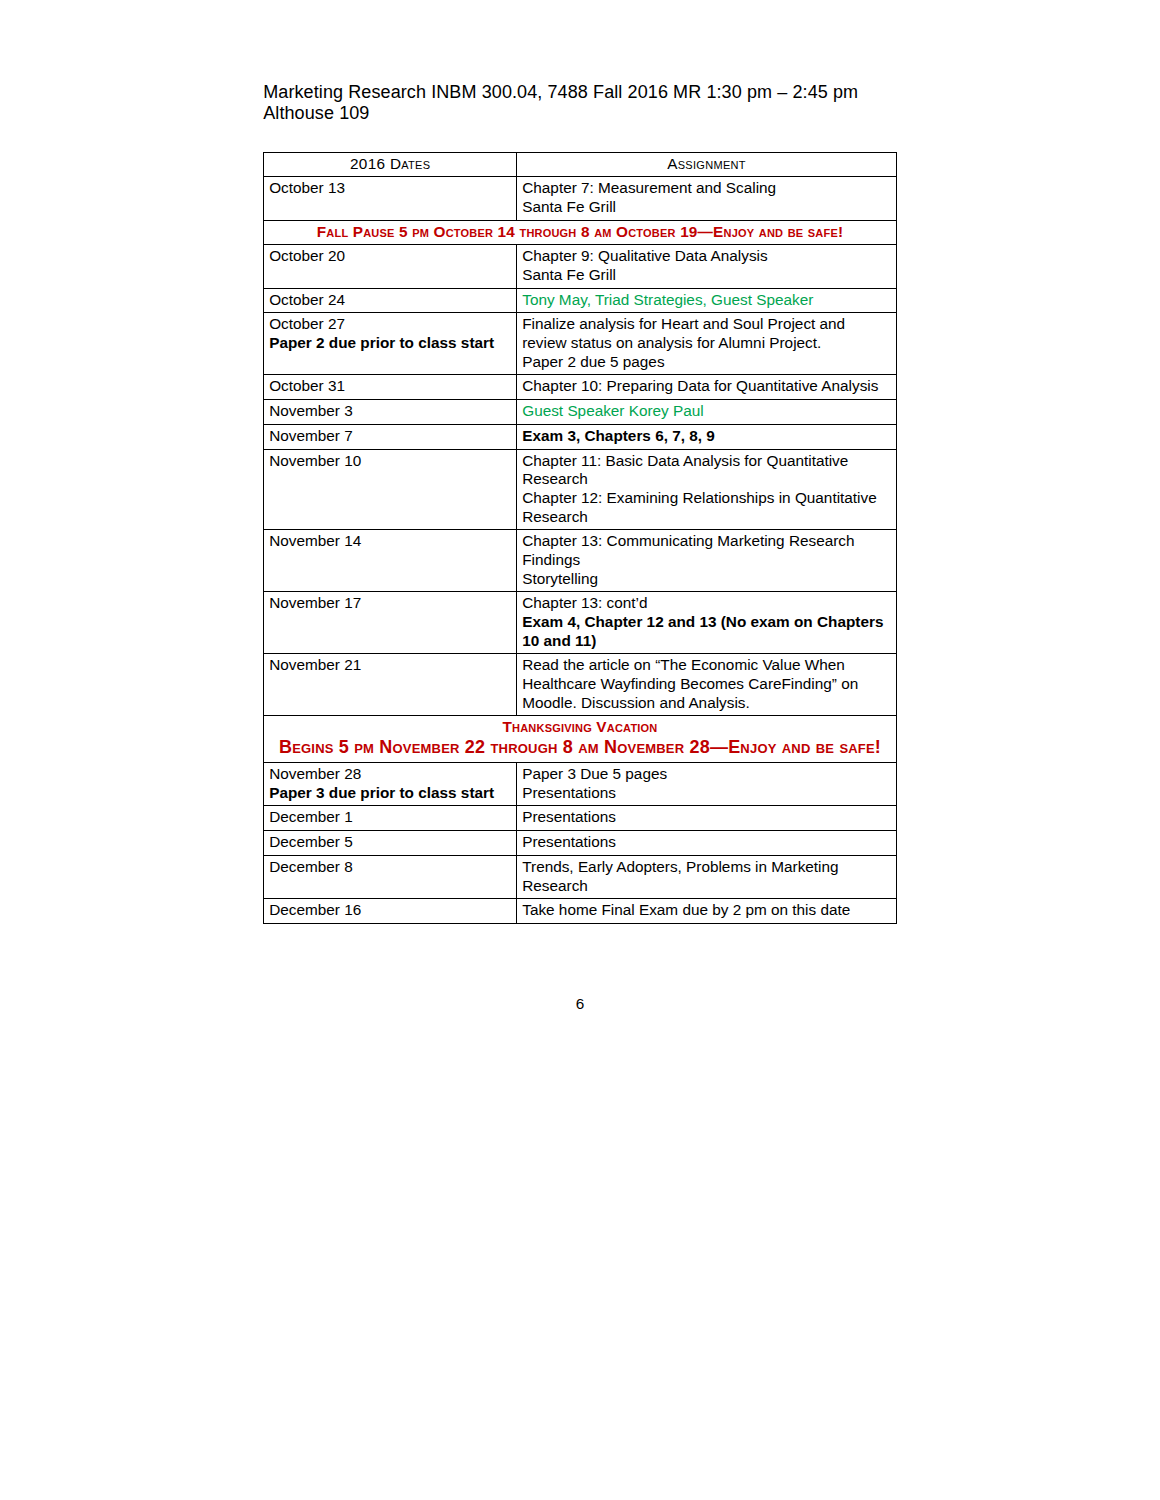Marketing Research INBM 300.04, 7488 Fall 2016 MR 1:30 pm – 2:45 pm Althouse 109
| 2016 Dates | Assignment |
| --- | --- |
| October 13 | Chapter 7: Measurement and Scaling Santa Fe Grill |
| Fall Pause 5 pm October 14 through 8 am October 19—Enjoy and be safe! |
| October 20 | Chapter 9: Qualitative Data Analysis Santa Fe Grill |
| October 24 | Tony May, Triad Strategies, Guest Speaker |
| October 27 Paper 2 due prior to class start | Finalize analysis for Heart and Soul Project and review status on analysis for Alumni Project. Paper 2 due 5 pages |
| October 31 | Chapter 10: Preparing Data for Quantitative Analysis |
| November 3 | Guest Speaker Korey Paul |
| November 7 | Exam 3, Chapters 6, 7, 8, 9 |
| November 10 | Chapter 11: Basic Data Analysis for Quantitative Research Chapter 12: Examining Relationships in Quantitative Research |
| November 14 | Chapter 13: Communicating Marketing Research Findings Storytelling |
| November 17 | Chapter 13: cont’d Exam 4, Chapter 12 and 13 (No exam on Chapters 10 and 11) |
| November 21 | Read the article on “The Economic Value When Healthcare Wayfinding Becomes CareFinding” on Moodle. Discussion and Analysis. |
| Thanksgiving Vacation Begins 5 pm November 22 through 8 am November 28—Enjoy and be safe! |
| November 28 Paper 3 due prior to class start | Paper 3 Due 5 pages Presentations |
| December 1 | Presentations |
| December 5 | Presentations |
| December 8 | Trends, Early Adopters, Problems in Marketing Research |
| December 16 | Take home Final Exam due by 2 pm on this date |
6